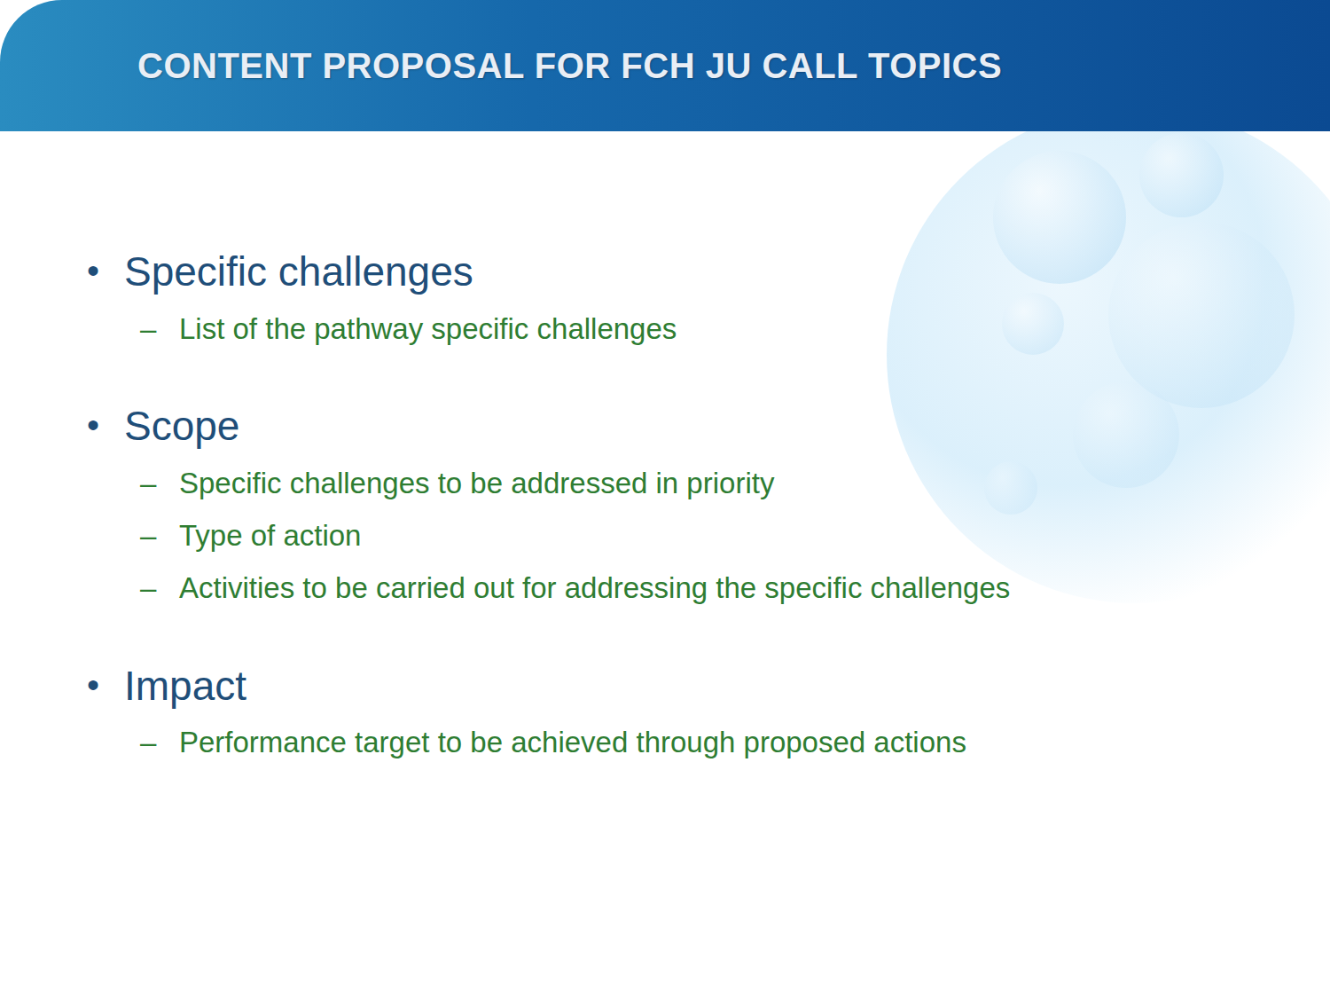CONTENT PROPOSAL FOR FCH JU CALL TOPICS
Specific challenges
List of the pathway specific challenges
Scope
Specific challenges to be addressed in priority
Type of action
Activities to be carried out for addressing the specific challenges
Impact
Performance target to be achieved through proposed actions